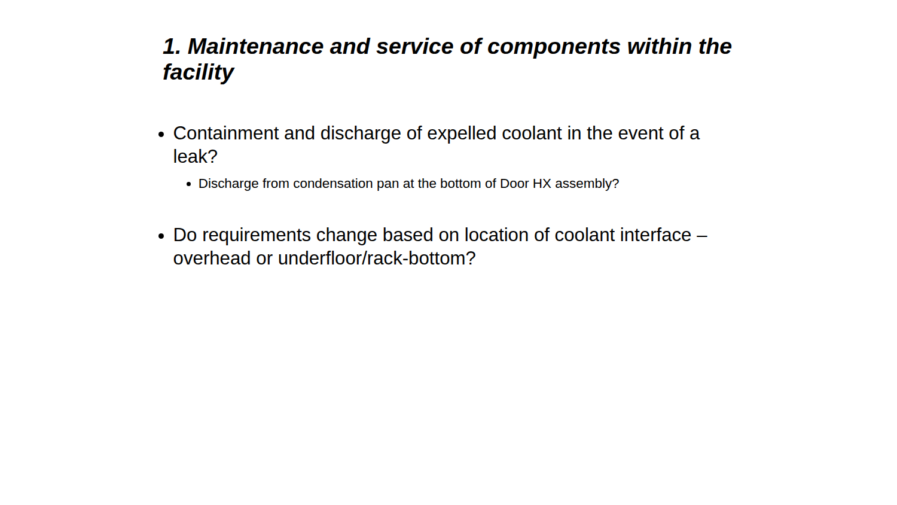1. Maintenance and service of components within the facility
Containment and discharge of expelled coolant in the event of a leak?
Discharge from condensation pan at the bottom of Door HX assembly?
Do requirements change based on location of coolant interface – overhead or underfloor/rack-bottom?